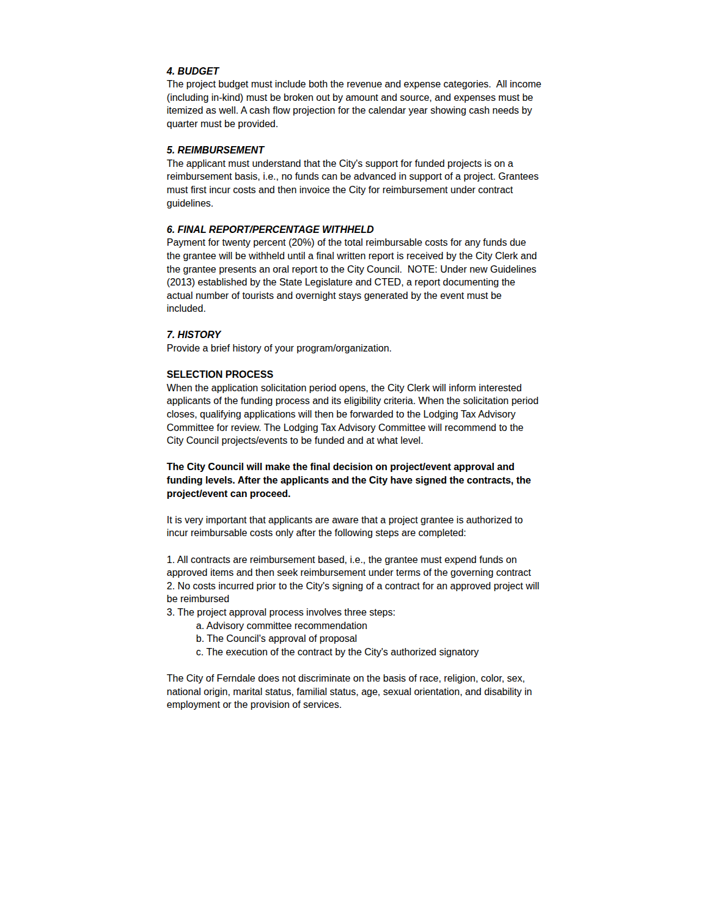4. BUDGET
The project budget must include both the revenue and expense categories. All income (including in-kind) must be broken out by amount and source, and expenses must be itemized as well. A cash flow projection for the calendar year showing cash needs by quarter must be provided.
5. REIMBURSEMENT
The applicant must understand that the City's support for funded projects is on a reimbursement basis, i.e., no funds can be advanced in support of a project. Grantees must first incur costs and then invoice the City for reimbursement under contract guidelines.
6. FINAL REPORT/PERCENTAGE WITHHELD
Payment for twenty percent (20%) of the total reimbursable costs for any funds due the grantee will be withheld until a final written report is received by the City Clerk and the grantee presents an oral report to the City Council. NOTE: Under new Guidelines (2013) established by the State Legislature and CTED, a report documenting the actual number of tourists and overnight stays generated by the event must be included.
7. HISTORY
Provide a brief history of your program/organization.
SELECTION PROCESS
When the application solicitation period opens, the City Clerk will inform interested applicants of the funding process and its eligibility criteria. When the solicitation period closes, qualifying applications will then be forwarded to the Lodging Tax Advisory Committee for review. The Lodging Tax Advisory Committee will recommend to the City Council projects/events to be funded and at what level.
The City Council will make the final decision on project/event approval and funding levels. After the applicants and the City have signed the contracts, the project/event can proceed.
It is very important that applicants are aware that a project grantee is authorized to incur reimbursable costs only after the following steps are completed:
1. All contracts are reimbursement based, i.e., the grantee must expend funds on approved items and then seek reimbursement under terms of the governing contract
2. No costs incurred prior to the City's signing of a contract for an approved project will be reimbursed
3. The project approval process involves three steps:
a. Advisory committee recommendation
b. The Council's approval of proposal
c. The execution of the contract by the City's authorized signatory
The City of Ferndale does not discriminate on the basis of race, religion, color, sex, national origin, marital status, familial status, age, sexual orientation, and disability in employment or the provision of services.